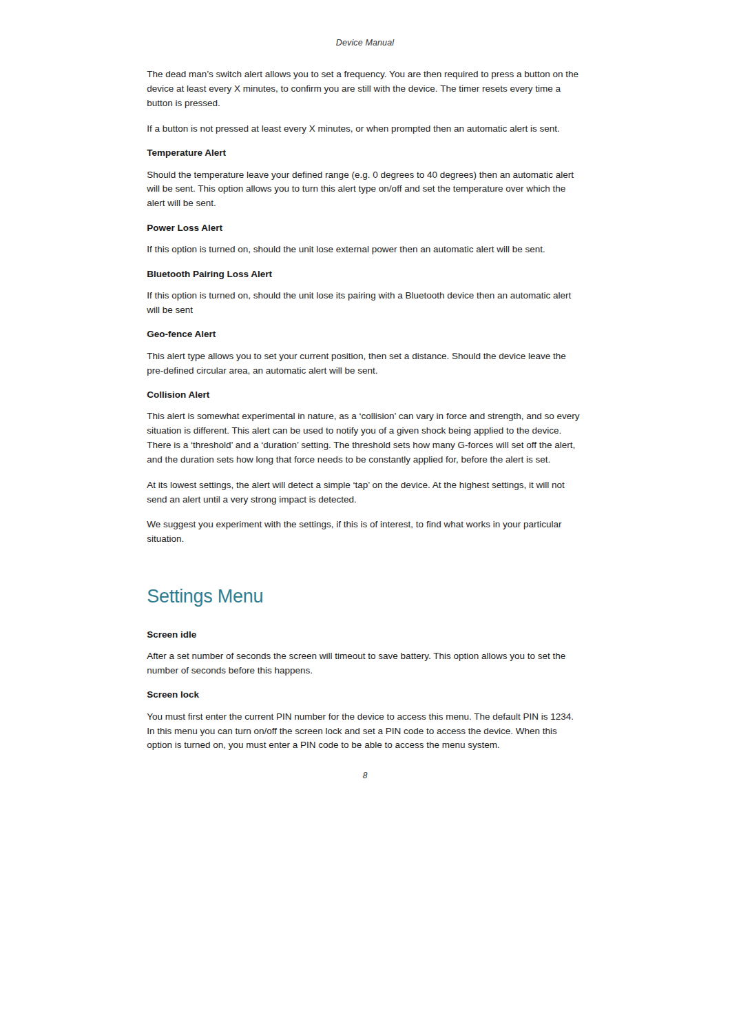Device Manual
The dead man’s switch alert allows you to set a frequency. You are then required to press a button on the device at least every X minutes, to confirm you are still with the device. The timer resets every time a button is pressed.
If a button is not pressed at least every X minutes, or when prompted then an automatic alert is sent.
Temperature Alert
Should the temperature leave your defined range (e.g. 0 degrees to 40 degrees) then an automatic alert will be sent. This option allows you to turn this alert type on/off and set the temperature over which the alert will be sent.
Power Loss Alert
If this option is turned on, should the unit lose external power then an automatic alert will be sent.
Bluetooth Pairing Loss Alert
If this option is turned on, should the unit lose its pairing with a Bluetooth device then an automatic alert will be sent
Geo-fence Alert
This alert type allows you to set your current position, then set a distance. Should the device leave the pre-defined circular area, an automatic alert will be sent.
Collision Alert
This alert is somewhat experimental in nature, as a ‘collision’ can vary in force and strength, and so every situation is different. This alert can be used to notify you of a given shock being applied to the device. There is a ‘threshold’ and a ‘duration’ setting. The threshold sets how many G-forces will set off the alert, and the duration sets how long that force needs to be constantly applied for, before the alert is set.
At its lowest settings, the alert will detect a simple ‘tap’ on the device. At the highest settings, it will not send an alert until a very strong impact is detected.
We suggest you experiment with the settings, if this is of interest, to find what works in your particular situation.
Settings Menu
Screen idle
After a set number of seconds the screen will timeout to save battery. This option allows you to set the number of seconds before this happens.
Screen lock
You must first enter the current PIN number for the device to access this menu. The default PIN is 1234. In this menu you can turn on/off the screen lock and set a PIN code to access the device. When this option is turned on, you must enter a PIN code to be able to access the menu system.
8